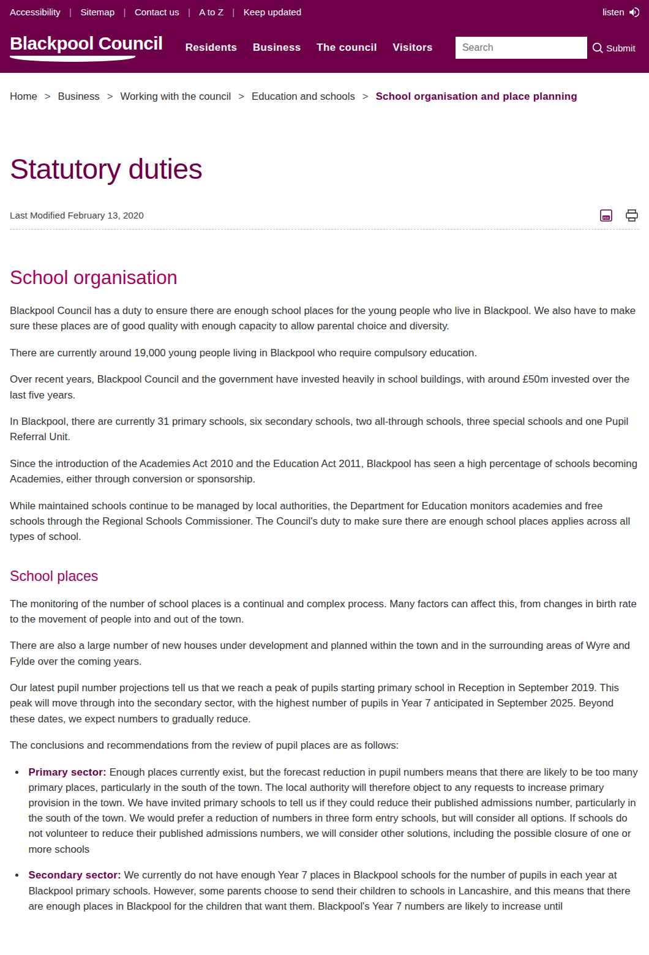Accessibility
|
Sitemap
|
Contact us
|
A to Z
|
Keep updated
listen
Blackpool Council
Residents
Business
The council
Visitors
Search Submit
Home
>
Business
>
Working with the council
>
Education and schools
>
School organisation and place planning
Statutory duties
Last Modified February 13, 2020
PDF
School organisation
Blackpool Council has a duty to ensure there are enough school places for the young people who live in Blackpool. We also have to make sure these places are of good quality with enough capacity to allow parental choice and diversity.
There are currently around 19,000 young people living in Blackpool who require compulsory education.
Over recent years, Blackpool Council and the government have invested heavily in school buildings, with around £50m invested over the last five years.
In Blackpool, there are currently 31 primary schools, six secondary schools, two all-through schools, three special schools and one Pupil Referral Unit.
Since the introduction of the Academies Act 2010 and the Education Act 2011, Blackpool has seen a high percentage of schools becoming Academies, either through conversion or sponsorship.
While maintained schools continue to be managed by local authorities, the Department for Education monitors academies and free schools through the Regional Schools Commissioner. The Council's duty to make sure there are enough school places applies across all types of school.
School places
The monitoring of the number of school places is a continual and complex process. Many factors can affect this, from changes in birth rate to the movement of people into and out of the town.
There are also a large number of new houses under development and planned within the town and in the surrounding areas of Wyre and Fylde over the coming years.
Our latest pupil number projections tell us that we reach a peak of pupils starting primary school in Reception in September 2019. This peak will move through into the secondary sector, with the highest number of pupils in Year 7 anticipated in September 2025. Beyond these dates, we expect numbers to gradually reduce.
The conclusions and recommendations from the review of pupil places are as follows:
Primary sector: Enough places currently exist, but the forecast reduction in pupil numbers means that there are likely to be too many primary places, particularly in the south of the town. The local authority will therefore object to any requests to increase primary provision in the town. We have invited primary schools to tell us if they could reduce their published admissions number, particularly in the south of the town. We would prefer a reduction of numbers in three form entry schools, but will consider all options. If schools do not volunteer to reduce their published admissions numbers, we will consider other solutions, including the possible closure of one or more schools
Secondary sector: We currently do not have enough Year 7 places in Blackpool schools for the number of pupils in each year at Blackpool primary schools. However, some parents choose to send their children to schools in Lancashire, and this means that there are enough places in Blackpool for the children that want them. Blackpool's Year 7 numbers are likely to increase until